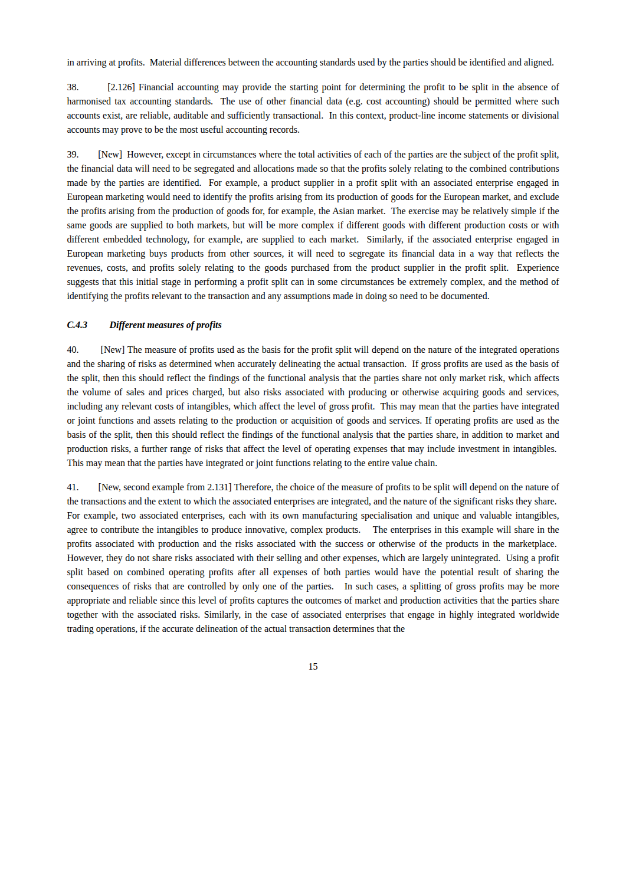in arriving at profits. Material differences between the accounting standards used by the parties should be identified and aligned.
38. [2.126] Financial accounting may provide the starting point for determining the profit to be split in the absence of harmonised tax accounting standards. The use of other financial data (e.g. cost accounting) should be permitted where such accounts exist, are reliable, auditable and sufficiently transactional. In this context, product-line income statements or divisional accounts may prove to be the most useful accounting records.
39. [New] However, except in circumstances where the total activities of each of the parties are the subject of the profit split, the financial data will need to be segregated and allocations made so that the profits solely relating to the combined contributions made by the parties are identified. For example, a product supplier in a profit split with an associated enterprise engaged in European marketing would need to identify the profits arising from its production of goods for the European market, and exclude the profits arising from the production of goods for, for example, the Asian market. The exercise may be relatively simple if the same goods are supplied to both markets, but will be more complex if different goods with different production costs or with different embedded technology, for example, are supplied to each market. Similarly, if the associated enterprise engaged in European marketing buys products from other sources, it will need to segregate its financial data in a way that reflects the revenues, costs, and profits solely relating to the goods purchased from the product supplier in the profit split. Experience suggests that this initial stage in performing a profit split can in some circumstances be extremely complex, and the method of identifying the profits relevant to the transaction and any assumptions made in doing so need to be documented.
C.4.3 Different measures of profits
40. [New] The measure of profits used as the basis for the profit split will depend on the nature of the integrated operations and the sharing of risks as determined when accurately delineating the actual transaction. If gross profits are used as the basis of the split, then this should reflect the findings of the functional analysis that the parties share not only market risk, which affects the volume of sales and prices charged, but also risks associated with producing or otherwise acquiring goods and services, including any relevant costs of intangibles, which affect the level of gross profit. This may mean that the parties have integrated or joint functions and assets relating to the production or acquisition of goods and services. If operating profits are used as the basis of the split, then this should reflect the findings of the functional analysis that the parties share, in addition to market and production risks, a further range of risks that affect the level of operating expenses that may include investment in intangibles. This may mean that the parties have integrated or joint functions relating to the entire value chain.
41. [New, second example from 2.131] Therefore, the choice of the measure of profits to be split will depend on the nature of the transactions and the extent to which the associated enterprises are integrated, and the nature of the significant risks they share. For example, two associated enterprises, each with its own manufacturing specialisation and unique and valuable intangibles, agree to contribute the intangibles to produce innovative, complex products. The enterprises in this example will share in the profits associated with production and the risks associated with the success or otherwise of the products in the marketplace. However, they do not share risks associated with their selling and other expenses, which are largely unintegrated. Using a profit split based on combined operating profits after all expenses of both parties would have the potential result of sharing the consequences of risks that are controlled by only one of the parties. In such cases, a splitting of gross profits may be more appropriate and reliable since this level of profits captures the outcomes of market and production activities that the parties share together with the associated risks. Similarly, in the case of associated enterprises that engage in highly integrated worldwide trading operations, if the accurate delineation of the actual transaction determines that the
15